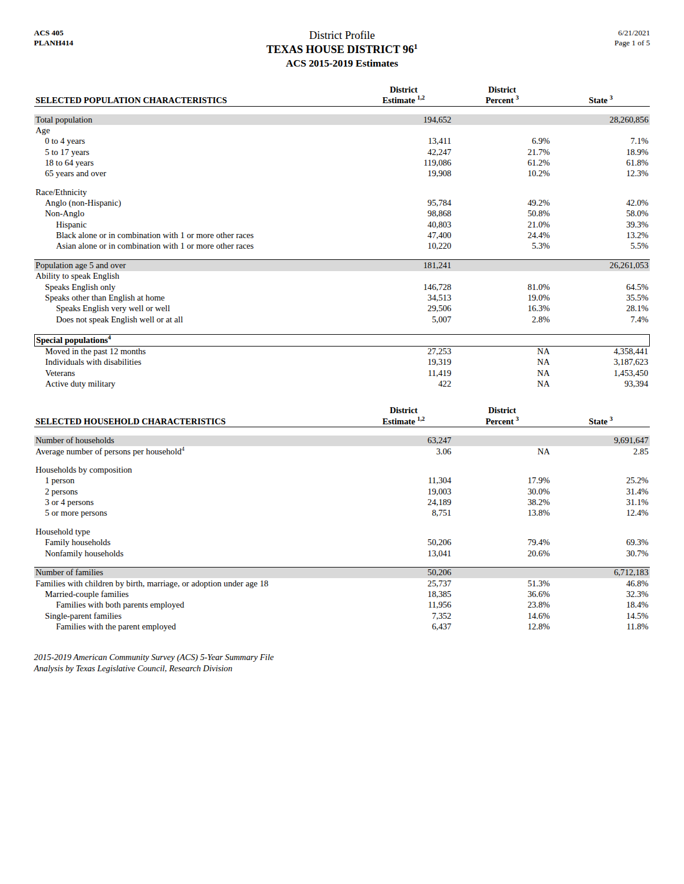ACS 405
PLANH414
6/21/2021
Page 1 of 5
District Profile
TEXAS HOUSE DISTRICT 961
ACS 2015-2019 Estimates
| | District | District | |
| SELECTED POPULATION CHARACTERISTICS | Estimate 1,2 | Percent 3 | State 3 |
| Total population | 194,652 | | 28,260,856 |
| Age | | | |
| 0 to 4 years | 13,411 | 6.9% | 7.1% |
| 5 to 17 years | 42,247 | 21.7% | 18.9% |
| 18 to 64 years | 119,086 | 61.2% | 61.8% |
| 65 years and over | 19,908 | 10.2% | 12.3% |
| Race/Ethnicity | | | |
| Anglo (non-Hispanic) | 95,784 | 49.2% | 42.0% |
| Non-Anglo | 98,868 | 50.8% | 58.0% |
| Hispanic | 40,803 | 21.0% | 39.3% |
| Black alone or in combination with 1 or more other races | 47,400 | 24.4% | 13.2% |
| Asian alone or in combination with 1 or more other races | 10,220 | 5.3% | 5.5% |
| Population age 5 and over | 181,241 | | 26,261,053 |
| Ability to speak English | | | |
| Speaks English only | 146,728 | 81.0% | 64.5% |
| Speaks other than English at home | 34,513 | 19.0% | 35.5% |
| Speaks English very well or well | 29,506 | 16.3% | 28.1% |
| Does not speak English well or at all | 5,007 | 2.8% | 7.4% |
| Special populations 4 |
| Moved in the past 12 months | 27,253 | NA | 4,358,441 |
| Individuals with disabilities | 19,319 | NA | 3,187,623 |
| Veterans | 11,419 | NA | 1,453,450 |
| Active duty military | 422 | NA | 93,394 |
| | District | District | |
| SELECTED HOUSEHOLD CHARACTERISTICS | Estimate 1,2 | Percent 3 | State 3 |
| Number of households | 63,247 | | 9,691,647 |
| Average number of persons per household 4 | 3.06 | NA | 2.85 |
| Households by composition | | | |
| 1 person | 11,304 | 17.9% | 25.2% |
| 2 persons | 19,003 | 30.0% | 31.4% |
| 3 or 4 persons | 24,189 | 38.2% | 31.1% |
| 5 or more persons | 8,751 | 13.8% | 12.4% |
| Household type | | | |
| Family households | 50,206 | 79.4% | 69.3% |
| Nonfamily households | 13,041 | 20.6% | 30.7% |
| Number of families | 50,206 | | 6,712,183 |
| Families with children by birth, marriage, or adoption under age 18 | 25,737 | 51.3% | 46.8% |
| Married-couple families | 18,385 | 36.6% | 32.3% |
| Families with both parents employed | 11,956 | 23.8% | 18.4% |
| Single-parent families | 7,352 | 14.6% | 14.5% |
| Families with the parent employed | 6,437 | 12.8% | 11.8% |
2015-2019 American Community Survey (ACS) 5-Year Summary File
Analysis by Texas Legislative Council, Research Division